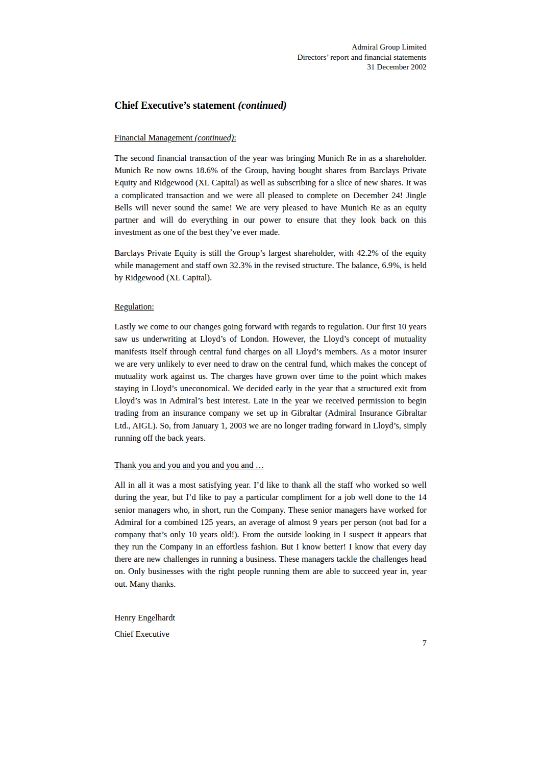Admiral Group Limited
Directors’ report and financial statements
31 December 2002
Chief Executive’s statement (continued)
Financial Management (continued):
The second financial transaction of the year was bringing Munich Re in as a shareholder. Munich Re now owns 18.6% of the Group, having bought shares from Barclays Private Equity and Ridgewood (XL Capital) as well as subscribing for a slice of new shares. It was a complicated transaction and we were all pleased to complete on December 24! Jingle Bells will never sound the same! We are very pleased to have Munich Re as an equity partner and will do everything in our power to ensure that they look back on this investment as one of the best they’ve ever made.
Barclays Private Equity is still the Group’s largest shareholder, with 42.2% of the equity while management and staff own 32.3% in the revised structure. The balance, 6.9%, is held by Ridgewood (XL Capital).
Regulation:
Lastly we come to our changes going forward with regards to regulation. Our first 10 years saw us underwriting at Lloyd’s of London. However, the Lloyd’s concept of mutuality manifests itself through central fund charges on all Lloyd’s members. As a motor insurer we are very unlikely to ever need to draw on the central fund, which makes the concept of mutuality work against us. The charges have grown over time to the point which makes staying in Lloyd’s uneconomical. We decided early in the year that a structured exit from Lloyd’s was in Admiral’s best interest. Late in the year we received permission to begin trading from an insurance company we set up in Gibraltar (Admiral Insurance Gibraltar Ltd., AIGL). So, from January 1, 2003 we are no longer trading forward in Lloyd’s, simply running off the back years.
Thank you and you and you and you and …
All in all it was a most satisfying year. I’d like to thank all the staff who worked so well during the year, but I’d like to pay a particular compliment for a job well done to the 14 senior managers who, in short, run the Company. These senior managers have worked for Admiral for a combined 125 years, an average of almost 9 years per person (not bad for a company that’s only 10 years old!). From the outside looking in I suspect it appears that they run the Company in an effortless fashion. But I know better! I know that every day there are new challenges in running a business. These managers tackle the challenges head on. Only businesses with the right people running them are able to succeed year in, year out. Many thanks.
Henry Engelhardt
Chief Executive
7